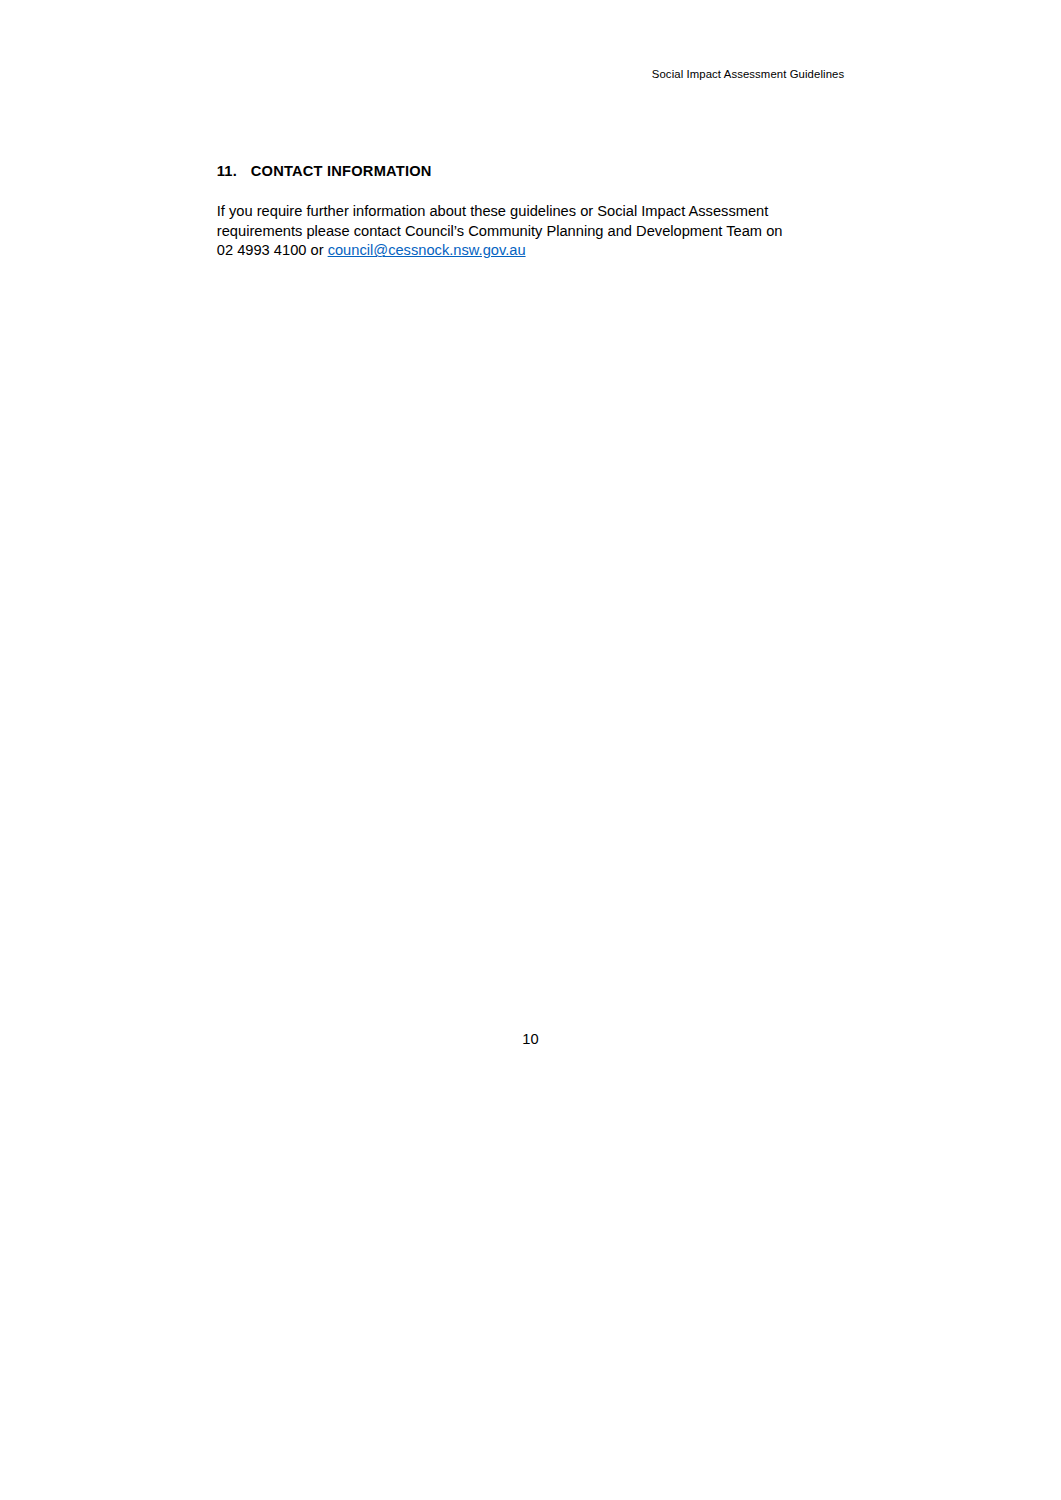Social Impact Assessment Guidelines
11. CONTACT INFORMATION
If you require further information about these guidelines or Social Impact Assessment requirements please contact Council’s Community Planning and Development Team on 02 4993 4100 or council@cessnock.nsw.gov.au
10